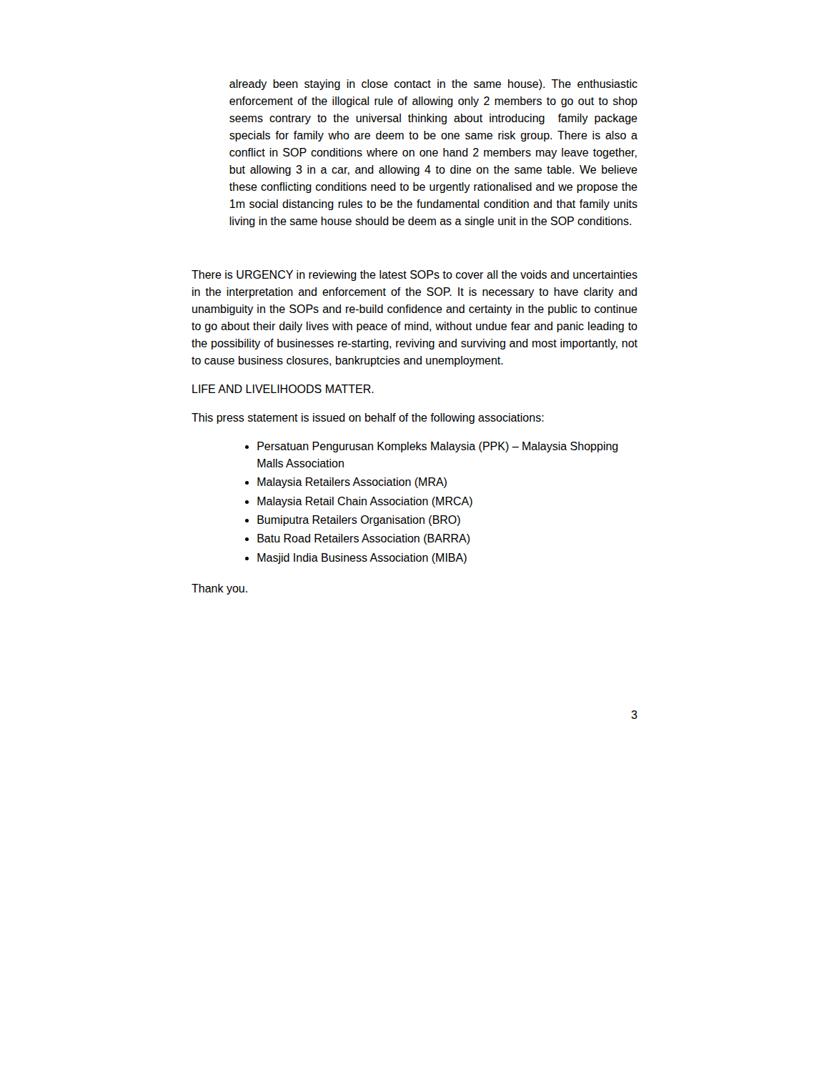already been staying in close contact in the same house). The enthusiastic enforcement of the illogical rule of allowing only 2 members to go out to shop seems contrary to the universal thinking about introducing family package specials for family who are deem to be one same risk group. There is also a conflict in SOP conditions where on one hand 2 members may leave together, but allowing 3 in a car, and allowing 4 to dine on the same table. We believe these conflicting conditions need to be urgently rationalised and we propose the 1m social distancing rules to be the fundamental condition and that family units living in the same house should be deem as a single unit in the SOP conditions.
There is URGENCY in reviewing the latest SOPs to cover all the voids and uncertainties in the interpretation and enforcement of the SOP. It is necessary to have clarity and unambiguity in the SOPs and re-build confidence and certainty in the public to continue to go about their daily lives with peace of mind, without undue fear and panic leading to the possibility of businesses re-starting, reviving and surviving and most importantly, not to cause business closures, bankruptcies and unemployment.
LIFE AND LIVELIHOODS MATTER.
This press statement is issued on behalf of the following associations:
Persatuan Pengurusan Kompleks Malaysia (PPK) – Malaysia Shopping Malls Association
Malaysia Retailers Association (MRA)
Malaysia Retail Chain Association (MRCA)
Bumiputra Retailers Organisation (BRO)
Batu Road Retailers Association (BARRA)
Masjid India Business Association (MIBA)
Thank you.
3